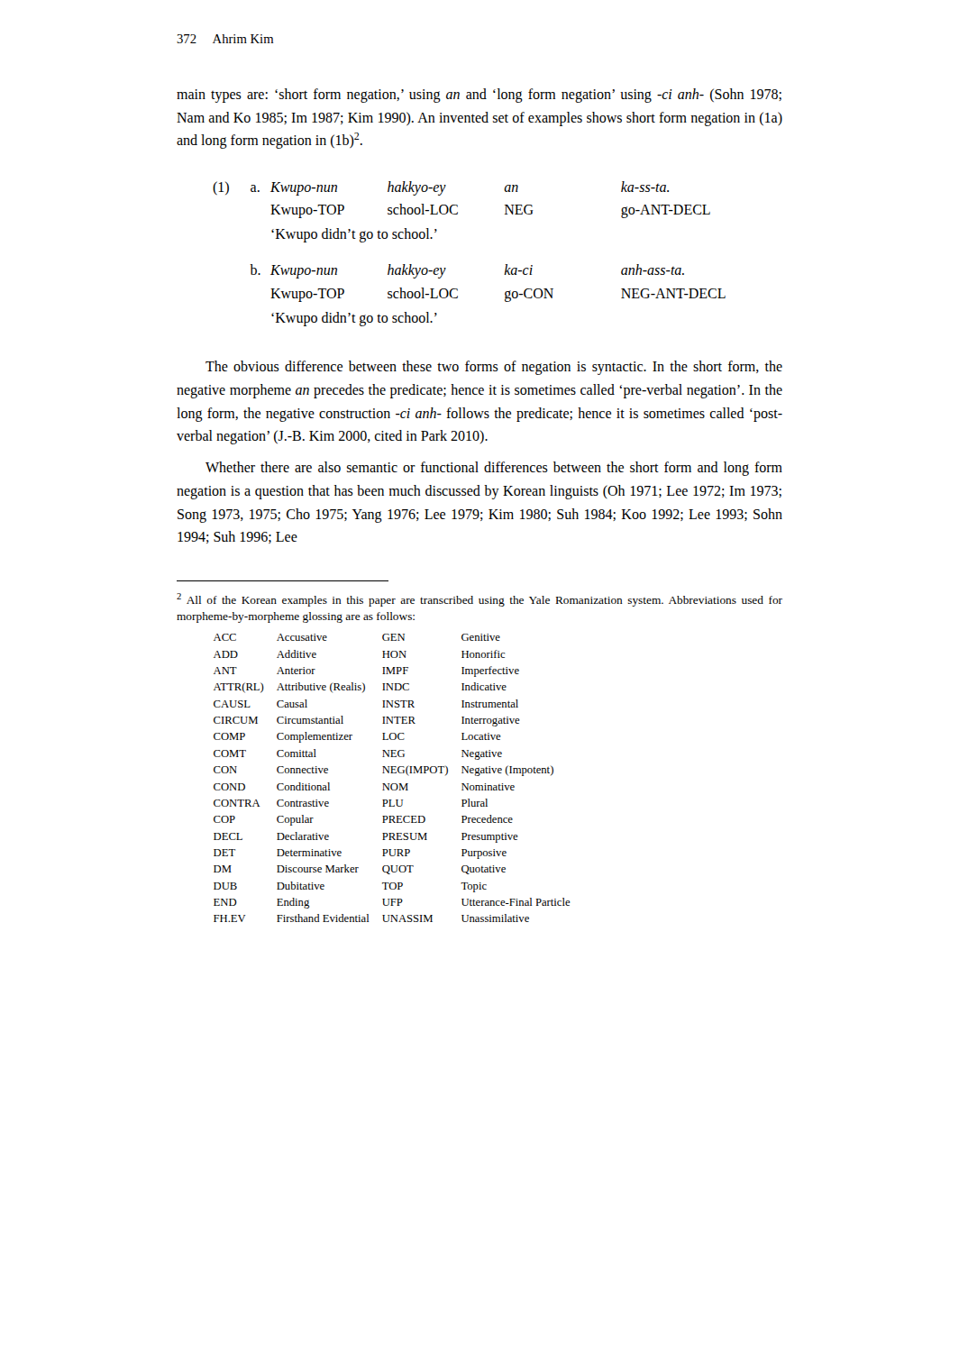372 Ahrim Kim
main types are: ‘short form negation,’ using an and ‘long form negation’ using -ci anh- (Sohn 1978; Nam and Ko 1985; Im 1987; Kim 1990). An invented set of examples shows short form negation in (1a) and long form negation in (1b)2.
(1)
a.
Kwupo-nun hakkyo-ey an ka-ss-ta.
Kwupo-TOP school-LOC NEG go-ANT-DECL
‘Kwupo didn’t go to school.’
b.
Kwupo-nun hakkyo-ey ka-ci anh-ass-ta.
Kwupo-TOP school-LOC go-CON NEG-ANT-DECL
‘Kwupo didn’t go to school.’
The obvious difference between these two forms of negation is syntactic. In the short form, the negative morpheme an precedes the predicate; hence it is sometimes called ‘pre-verbal negation’. In the long form, the negative construction -ci anh- follows the predicate; hence it is sometimes called ‘post-verbal negation’ (J.-B. Kim 2000, cited in Park 2010).
Whether there are also semantic or functional differences between the short form and long form negation is a question that has been much discussed by Korean linguists (Oh 1971; Lee 1972; Im 1973; Song 1973, 1975; Cho 1975; Yang 1976; Lee 1979; Kim 1980; Suh 1984; Koo 1992; Lee 1993; Sohn 1994; Suh 1996; Lee
2 All of the Korean examples in this paper are transcribed using the Yale Romanization system. Abbreviations used for morpheme-by-morpheme glossing are as follows:
| ACC | Accusative | GEN | Genitive |
| ADD | Additive | HON | Honorific |
| ANT | Anterior | IMPF | Imperfective |
| ATTR(RL) | Attributive (Realis) | INDC | Indicative |
| CAUSL | Causal | INSTR | Instrumental |
| CIRCUM | Circumstantial | INTER | Interrogative |
| COMP | Complementizer | LOC | Locative |
| COMT | Comittal | NEG | Negative |
| CON | Connective | NEG(IMPOT) | Negative (Impotent) |
| COND | Conditional | NOM | Nominative |
| CONTRA | Contrastive | PLU | Plural |
| COP | Copular | PRECED | Precedence |
| DECL | Declarative | PRESUM | Presumptive |
| DET | Determinative | PURP | Purposive |
| DM | Discourse Marker | QUOT | Quotative |
| DUB | Dubitative | TOP | Topic |
| END | Ending | UFP | Utterance-Final Particle |
| FH.EV | Firsthand Evidential | UNASSIM | Unassimilative |